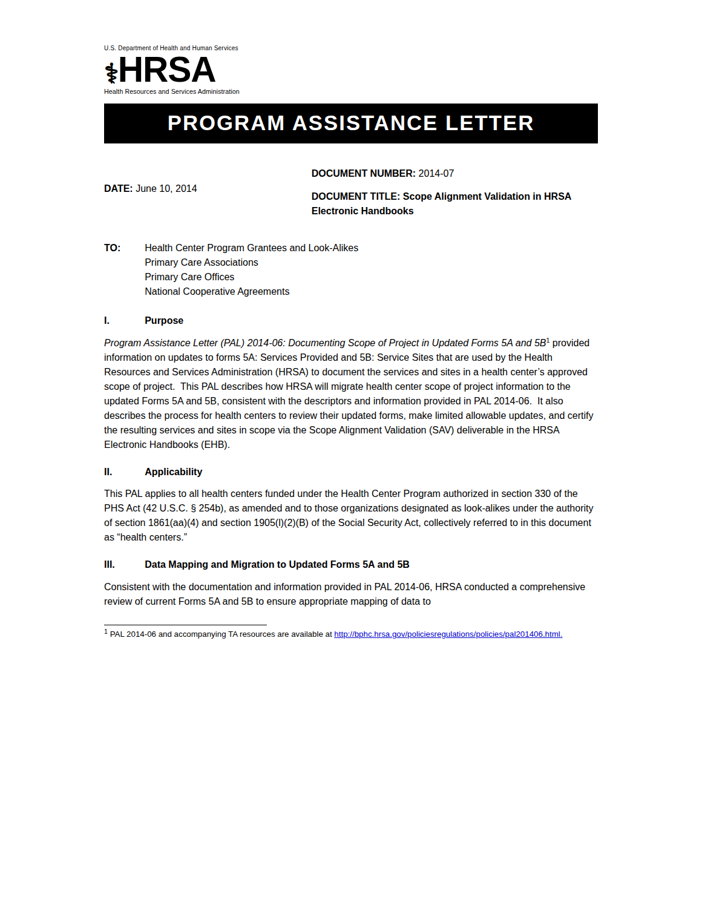U.S. Department of Health and Human Services
⚕HRSA
Health Resources and Services Administration
PROGRAM ASSISTANCE LETTER
| DATE: June 10, 2014 | DOCUMENT NUMBER: 2014-07 DOCUMENT TITLE: Scope Alignment Validation in HRSA Electronic Handbooks |
| TO: | Health Center Program Grantees and Look-Alikes Primary Care Associations Primary Care Offices National Cooperative Agreements |
I. Purpose
Program Assistance Letter (PAL) 2014-06: Documenting Scope of Project in Updated Forms 5A and 5B1 provided information on updates to forms 5A: Services Provided and 5B: Service Sites that are used by the Health Resources and Services Administration (HRSA) to document the services and sites in a health center’s approved scope of project. This PAL describes how HRSA will migrate health center scope of project information to the updated Forms 5A and 5B, consistent with the descriptors and information provided in PAL 2014-06. It also describes the process for health centers to review their updated forms, make limited allowable updates, and certify the resulting services and sites in scope via the Scope Alignment Validation (SAV) deliverable in the HRSA Electronic Handbooks (EHB).
II. Applicability
This PAL applies to all health centers funded under the Health Center Program authorized in section 330 of the PHS Act (42 U.S.C. § 254b), as amended and to those organizations designated as look-alikes under the authority of section 1861(aa)(4) and section 1905(l)(2)(B) of the Social Security Act, collectively referred to in this document as “health centers.”
III. Data Mapping and Migration to Updated Forms 5A and 5B
Consistent with the documentation and information provided in PAL 2014-06, HRSA conducted a comprehensive review of current Forms 5A and 5B to ensure appropriate mapping of data to
1 PAL 2014-06 and accompanying TA resources are available at http://bphc.hrsa.gov/policiesregulations/policies/pal201406.html.